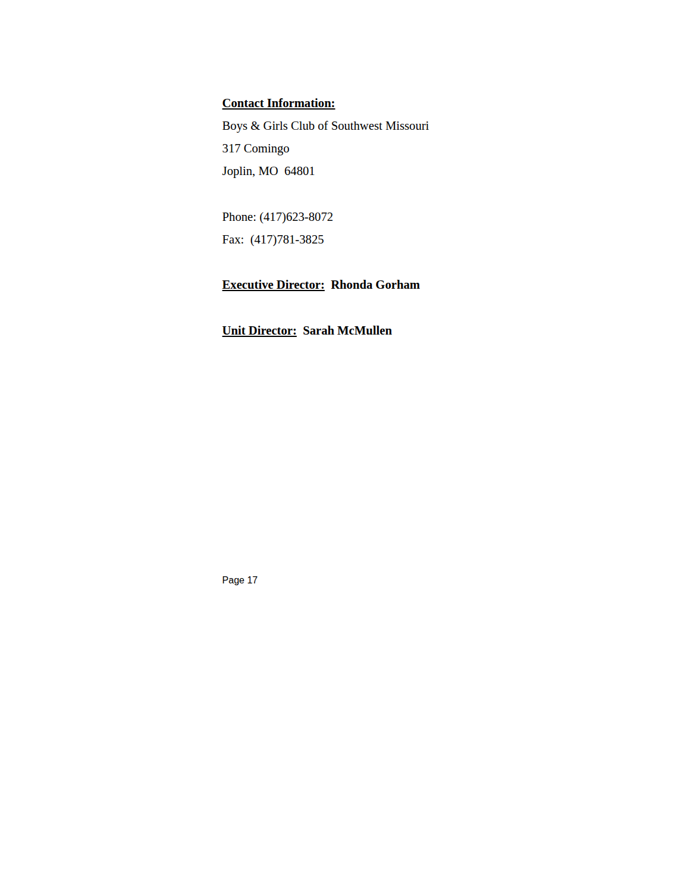Contact Information:
Boys & Girls Club of Southwest Missouri
317 Comingo
Joplin, MO 64801
Phone: (417)623-8072
Fax: (417)781-3825
Executive Director: Rhonda Gorham
Unit Director: Sarah McMullen
Page 17